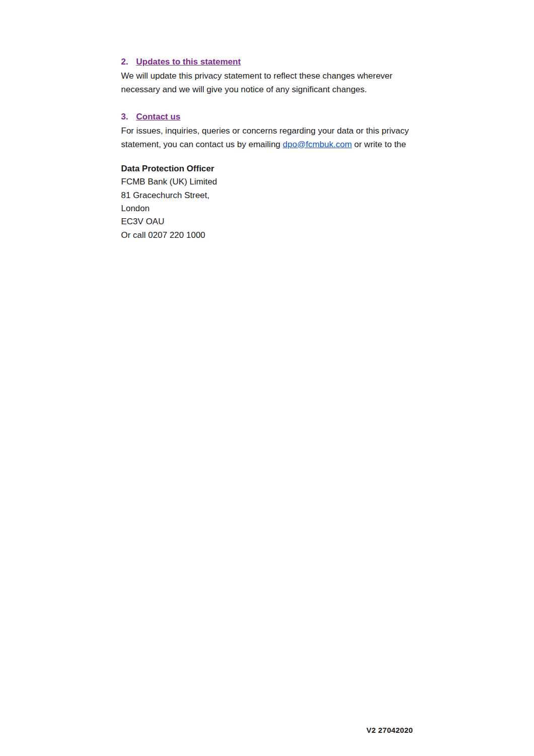2. Updates to this statement
We will update this privacy statement to reflect these changes wherever necessary and we will give you notice of any significant changes.
3. Contact us
For issues, inquiries, queries or concerns regarding your data or this privacy statement, you can contact us by emailing dpo@fcmbuk.com or write to the
Data Protection Officer
FCMB Bank (UK) Limited
81 Gracechurch Street,
London
EC3V OAU
Or call 0207 220 1000
V2 27042020